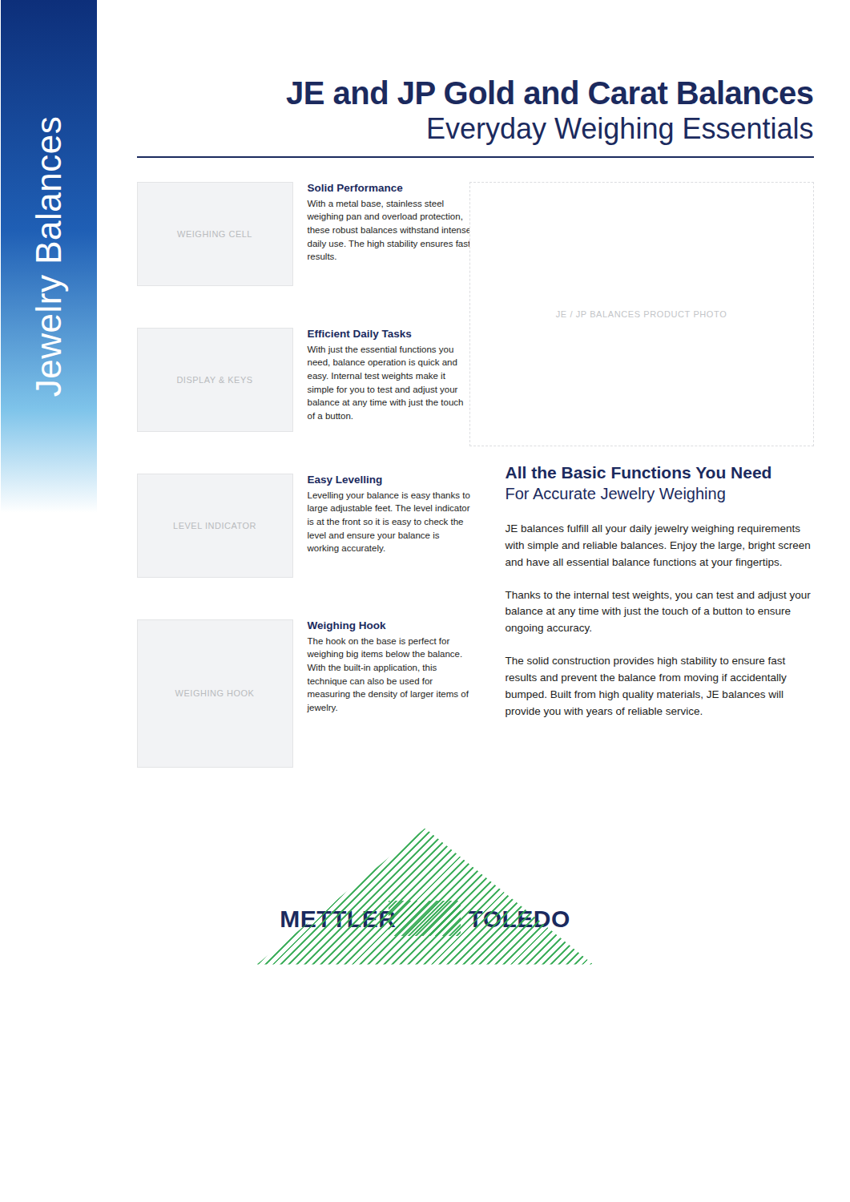Jewelry Balances
JE and JP Gold and Carat Balances
Everyday Weighing Essentials
Weighing cell
Solid Performance
With a metal base, stainless steel weighing pan and overload protection, these robust balances withstand intense daily use. The high stability ensures fast results.
Display & keys
Efficient Daily Tasks
With just the essential functions you need, balance operation is quick and easy. Internal test weights make it simple for you to test and adjust your balance at any time with just the touch of a button.
Level indicator
Easy Levelling
Levelling your balance is easy thanks to large adjustable feet. The level indicator is at the front so it is easy to check the level and ensure your balance is working accurately.
Weighing hook
Weighing Hook
The hook on the base is perfect for weighing big items below the balance. With the built-in application, this technique can also be used for measuring the density of larger items of jewelry.
JE / JP balances product photo
All the Basic Functions You Need
For Accurate Jewelry Weighing
JE balances fulfill all your daily jewelry weighing requirements with simple and reliable balances. Enjoy the large, bright screen and have all essential balance functions at your fingertips.
Thanks to the internal test weights, you can test and adjust your balance at any time with just the touch of a button to ensure ongoing accuracy.
The solid construction provides high stability to ensure fast results and prevent the balance from moving if accidentally bumped. Built from high quality materials, JE balances will provide you with years of reliable service.
METTLER TOLEDO